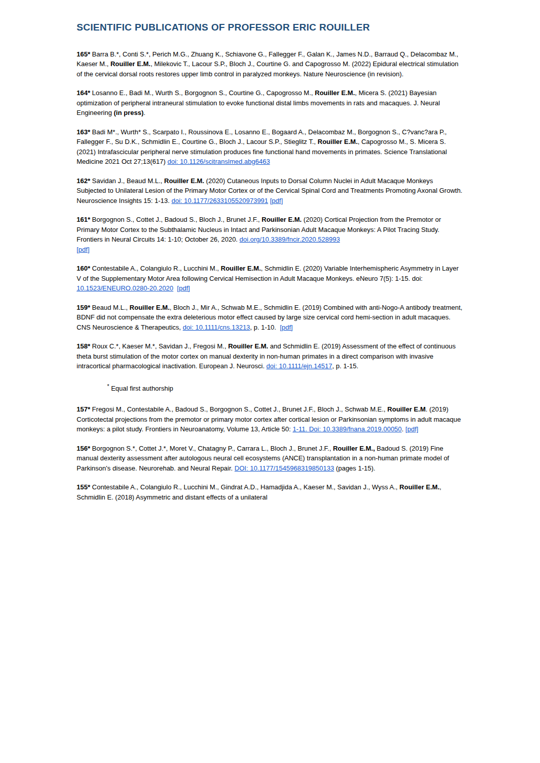SCIENTIFIC PUBLICATIONS OF PROFESSOR ERIC ROUILLER
165* Barra B.*, Conti S.*, Perich M.G., Zhuang K., Schiavone G., Fallegger F., Galan K., James N.D., Barraud Q., Delacombaz M., Kaeser M., Rouiller E.M., Milekovic T., Lacour S.P., Bloch J., Courtine G. and Capogrosso M. (2022) Epidural electrical stimulation of the cervical dorsal roots restores upper limb control in paralyzed monkeys. Nature Neuroscience (in revision).
164* Losanno E., Badi M., Wurth S., Borgognon S., Courtine G., Capogrosso M., Rouiller E.M., Micera S. (2021) Bayesian optimization of peripheral intraneural stimulation to evoke functional distal limbs movements in rats and macaques. J. Neural Engineering (in press).
163* Badi M*., Wurth* S., Scarpato I., Roussinova E., Losanno E., Bogaard A., Delacombaz M., Borgognon S., C?vanc?ara P., Fallegger F., Su D.K., Schmidlin E., Courtine G., Bloch J., Lacour S.P., Stieglitz T., Rouiller E.M., Capogrosso M., S. Micera S. (2021) Intrafascicular peripheral nerve stimulation produces fine functional hand movements in primates. Science Translational Medicine 2021 Oct 27;13(617) doi: 10.1126/scitranslmed.abg6463
162* Savidan J., Beaud M.L., Rouiller E.M. (2020) Cutaneous Inputs to Dorsal Column Nuclei in Adult Macaque Monkeys Subjected to Unilateral Lesion of the Primary Motor Cortex or of the Cervical Spinal Cord and Treatments Promoting Axonal Growth. Neuroscience Insights 15: 1-13. doi: 10.1177/2633105520973991 [pdf]
161* Borgognon S., Cottet J., Badoud S., Bloch J., Brunet J.F., Rouiller E.M. (2020) Cortical Projection from the Premotor or Primary Motor Cortex to the Subthalamic Nucleus in Intact and Parkinsonian Adult Macaque Monkeys: A Pilot Tracing Study. Frontiers in Neural Circuits 14: 1-10; October 26, 2020. doi.org/10.3389/fncir.2020.528993
[pdf]
160* Contestabile A., Colangiulo R., Lucchini M., Rouiller E.M., Schmidlin E. (2020) Variable Interhemispheric Asymmetry in Layer V of the Supplementary Motor Area following Cervical Hemisection in Adult Macaque Monkeys. eNeuro 7(5): 1-15. doi: 10.1523/ENEURO.0280-20.2020 [pdf]
159* Beaud M.L., Rouiller E.M., Bloch J., Mir A., Schwab M.E., Schmidlin E. (2019) Combined with anti-Nogo-A antibody treatment, BDNF did not compensate the extra deleterious motor effect caused by large size cervical cord hemi-section in adult macaques. CNS Neuroscience & Therapeutics, doi: 10.1111/cns.13213, p. 1-10. [pdf]
158* Roux C.*, Kaeser M.*, Savidan J., Fregosi M., Rouiller E.M. and Schmidlin E. (2019) Assessment of the effect of continuous theta burst stimulation of the motor cortex on manual dexterity in non-human primates in a direct comparison with invasive intracortical pharmacological inactivation. European J. Neurosci. doi: 10.1111/ejn.14517, p. 1-15.
* Equal first authorship
157* Fregosi M., Contestabile A., Badoud S., Borgognon S., Cottet J., Brunet J.F., Bloch J., Schwab M.E., Rouiller E.M. (2019) Corticotectal projections from the premotor or primary motor cortex after cortical lesion or Parkinsonian symptoms in adult macaque monkeys: a pilot study. Frontiers in Neuroanatomy, Volume 13, Article 50: 1-11. Doi: 10.3389/fnana.2019.00050. [pdf]
156* Borgognon S.*, Cottet J.*, Moret V., Chatagny P., Carrara L., Bloch J., Brunet J.F., Rouiller E.M., Badoud S. (2019) Fine manual dexterity assessment after autologous neural cell ecosystems (ANCE) transplantation in a non-human primate model of Parkinson's disease. Neurorehab. and Neural Repair. DOI: 10.1177/1545968319850133 (pages 1-15).
155* Contestabile A., Colangiulo R., Lucchini M., Gindrat A.D., Hamadjida A., Kaeser M., Savidan J., Wyss A., Rouiller E.M., Schmidlin E. (2018) Asymmetric and distant effects of a unilateral